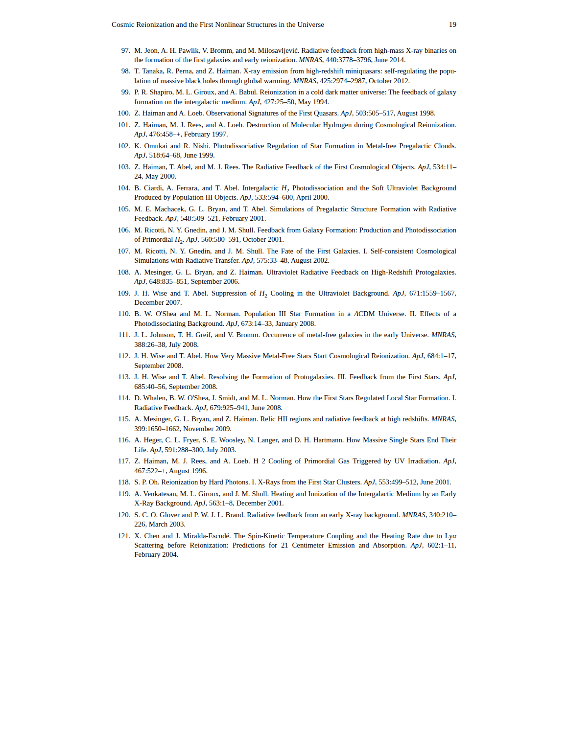Cosmic Reionization and the First Nonlinear Structures in the Universe 19
97. M. Jeon, A. H. Pawlik, V. Bromm, and M. Milosavljević. Radiative feedback from high-mass X-ray binaries on the formation of the first galaxies and early reionization. MNRAS, 440:3778–3796, June 2014.
98. T. Tanaka, R. Perna, and Z. Haiman. X-ray emission from high-redshift miniquasars: self-regulating the population of massive black holes through global warming. MNRAS, 425:2974–2987, October 2012.
99. P. R. Shapiro, M. L. Giroux, and A. Babul. Reionization in a cold dark matter universe: The feedback of galaxy formation on the intergalactic medium. ApJ, 427:25–50, May 1994.
100. Z. Haiman and A. Loeb. Observational Signatures of the First Quasars. ApJ, 503:505–517, August 1998.
101. Z. Haiman, M. J. Rees, and A. Loeb. Destruction of Molecular Hydrogen during Cosmological Reionization. ApJ, 476:458–+, February 1997.
102. K. Omukai and R. Nishi. Photodissociative Regulation of Star Formation in Metal-free Pregalactic Clouds. ApJ, 518:64–68, June 1999.
103. Z. Haiman, T. Abel, and M. J. Rees. The Radiative Feedback of the First Cosmological Objects. ApJ, 534:11–24, May 2000.
104. B. Ciardi, A. Ferrara, and T. Abel. Intergalactic H2 Photodissociation and the Soft Ultraviolet Background Produced by Population III Objects. ApJ, 533:594–600, April 2000.
105. M. E. Machacek, G. L. Bryan, and T. Abel. Simulations of Pregalactic Structure Formation with Radiative Feedback. ApJ, 548:509–521, February 2001.
106. M. Ricotti, N. Y. Gnedin, and J. M. Shull. Feedback from Galaxy Formation: Production and Photodissociation of Primordial H2. ApJ, 560:580–591, October 2001.
107. M. Ricotti, N. Y. Gnedin, and J. M. Shull. The Fate of the First Galaxies. I. Self-consistent Cosmological Simulations with Radiative Transfer. ApJ, 575:33–48, August 2002.
108. A. Mesinger, G. L. Bryan, and Z. Haiman. Ultraviolet Radiative Feedback on High-Redshift Protogalaxies. ApJ, 648:835–851, September 2006.
109. J. H. Wise and T. Abel. Suppression of H2 Cooling in the Ultraviolet Background. ApJ, 671:1559–1567, December 2007.
110. B. W. O'Shea and M. L. Norman. Population III Star Formation in a ΛCDM Universe. II. Effects of a Photodissociating Background. ApJ, 673:14–33, January 2008.
111. J. L. Johnson, T. H. Greif, and V. Bromm. Occurrence of metal-free galaxies in the early Universe. MNRAS, 388:26–38, July 2008.
112. J. H. Wise and T. Abel. How Very Massive Metal-Free Stars Start Cosmological Reionization. ApJ, 684:1–17, September 2008.
113. J. H. Wise and T. Abel. Resolving the Formation of Protogalaxies. III. Feedback from the First Stars. ApJ, 685:40–56, September 2008.
114. D. Whalen, B. W. O'Shea, J. Smidt, and M. L. Norman. How the First Stars Regulated Local Star Formation. I. Radiative Feedback. ApJ, 679:925–941, June 2008.
115. A. Mesinger, G. L. Bryan, and Z. Haiman. Relic HII regions and radiative feedback at high redshifts. MNRAS, 399:1650–1662, November 2009.
116. A. Heger, C. L. Fryer, S. E. Woosley, N. Langer, and D. H. Hartmann. How Massive Single Stars End Their Life. ApJ, 591:288–300, July 2003.
117. Z. Haiman, M. J. Rees, and A. Loeb. H 2 Cooling of Primordial Gas Triggered by UV Irradiation. ApJ, 467:522–+, August 1996.
118. S. P. Oh. Reionization by Hard Photons. I. X-Rays from the First Star Clusters. ApJ, 553:499–512, June 2001.
119. A. Venkatesan, M. L. Giroux, and J. M. Shull. Heating and Ionization of the Intergalactic Medium by an Early X-Ray Background. ApJ, 563:1–8, December 2001.
120. S. C. O. Glover and P. W. J. L. Brand. Radiative feedback from an early X-ray background. MNRAS, 340:210–226, March 2003.
121. X. Chen and J. Miralda-Escudé. The Spin-Kinetic Temperature Coupling and the Heating Rate due to Lyα Scattering before Reionization: Predictions for 21 Centimeter Emission and Absorption. ApJ, 602:1–11, February 2004.